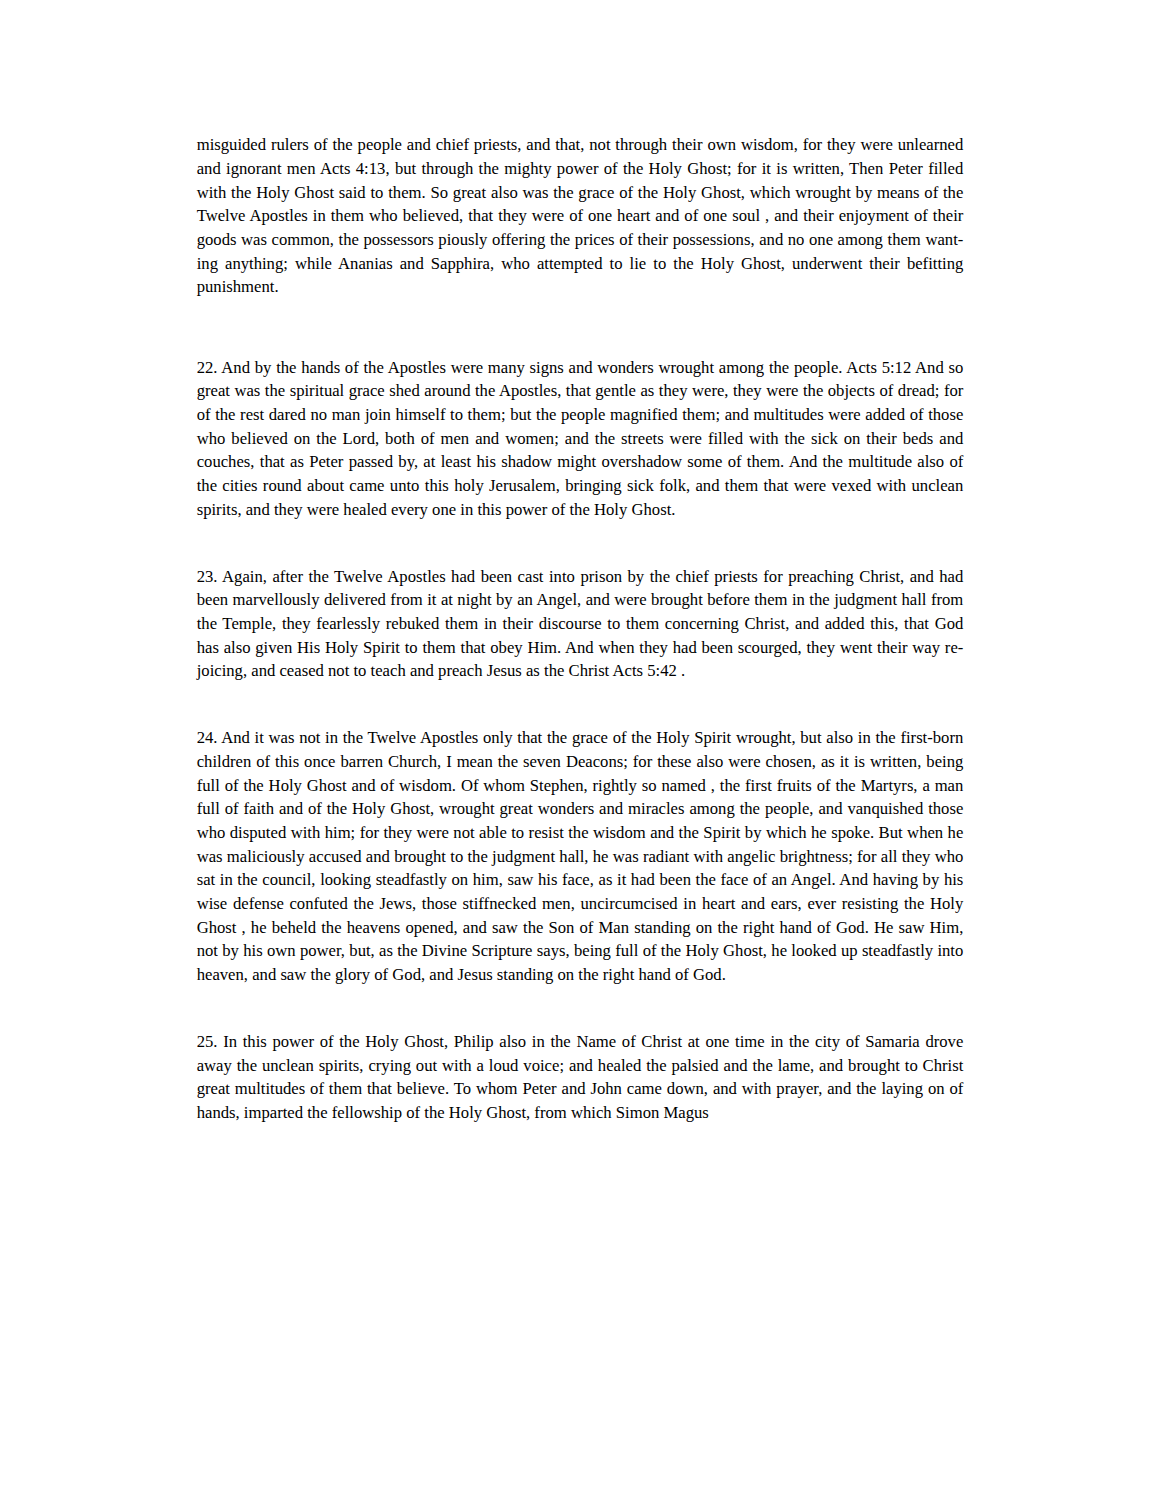misguided rulers of the people and chief priests, and that, not through their own wisdom, for they were unlearned and ignorant men Acts 4:13, but through the mighty power of the Holy Ghost; for it is written, Then Peter filled with the Holy Ghost said to them. So great also was the grace of the Holy Ghost, which wrought by means of the Twelve Apostles in them who believed, that they were of one heart and of one soul , and their enjoyment of their goods was common, the possessors piously offering the prices of their possessions, and no one among them wanting anything; while Ananias and Sapphira, who attempted to lie to the Holy Ghost, underwent their befitting punishment.
22. And by the hands of the Apostles were many signs and wonders wrought among the people. Acts 5:12 And so great was the spiritual grace shed around the Apostles, that gentle as they were, they were the objects of dread; for of the rest dared no man join himself to them; but the people magnified them; and multitudes were added of those who believed on the Lord, both of men and women; and the streets were filled with the sick on their beds and couches, that as Peter passed by, at least his shadow might overshadow some of them. And the multitude also of the cities round about came unto this holy Jerusalem, bringing sick folk, and them that were vexed with unclean spirits, and they were healed every one in this power of the Holy Ghost.
23. Again, after the Twelve Apostles had been cast into prison by the chief priests for preaching Christ, and had been marvellously delivered from it at night by an Angel, and were brought before them in the judgment hall from the Temple, they fearlessly rebuked them in their discourse to them concerning Christ, and added this, that God has also given His Holy Spirit to them that obey Him. And when they had been scourged, they went their way rejoicing, and ceased not to teach and preach Jesus as the Christ Acts 5:42 .
24. And it was not in the Twelve Apostles only that the grace of the Holy Spirit wrought, but also in the first-born children of this once barren Church, I mean the seven Deacons; for these also were chosen, as it is written, being full of the Holy Ghost and of wisdom. Of whom Stephen, rightly so named , the first fruits of the Martyrs, a man full of faith and of the Holy Ghost, wrought great wonders and miracles among the people, and vanquished those who disputed with him; for they were not able to resist the wisdom and the Spirit by which he spoke. But when he was maliciously accused and brought to the judgment hall, he was radiant with angelic brightness; for all they who sat in the council, looking steadfastly on him, saw his face, as it had been the face of an Angel. And having by his wise defense confuted the Jews, those stiffnecked men, uncircumcised in heart and ears, ever resisting the Holy Ghost , he beheld the heavens opened, and saw the Son of Man standing on the right hand of God. He saw Him, not by his own power, but, as the Divine Scripture says, being full of the Holy Ghost, he looked up steadfastly into heaven, and saw the glory of God, and Jesus standing on the right hand of God.
25. In this power of the Holy Ghost, Philip also in the Name of Christ at one time in the city of Samaria drove away the unclean spirits, crying out with a loud voice; and healed the palsied and the lame, and brought to Christ great multitudes of them that believe. To whom Peter and John came down, and with prayer, and the laying on of hands, imparted the fellowship of the Holy Ghost, from which Simon Magus